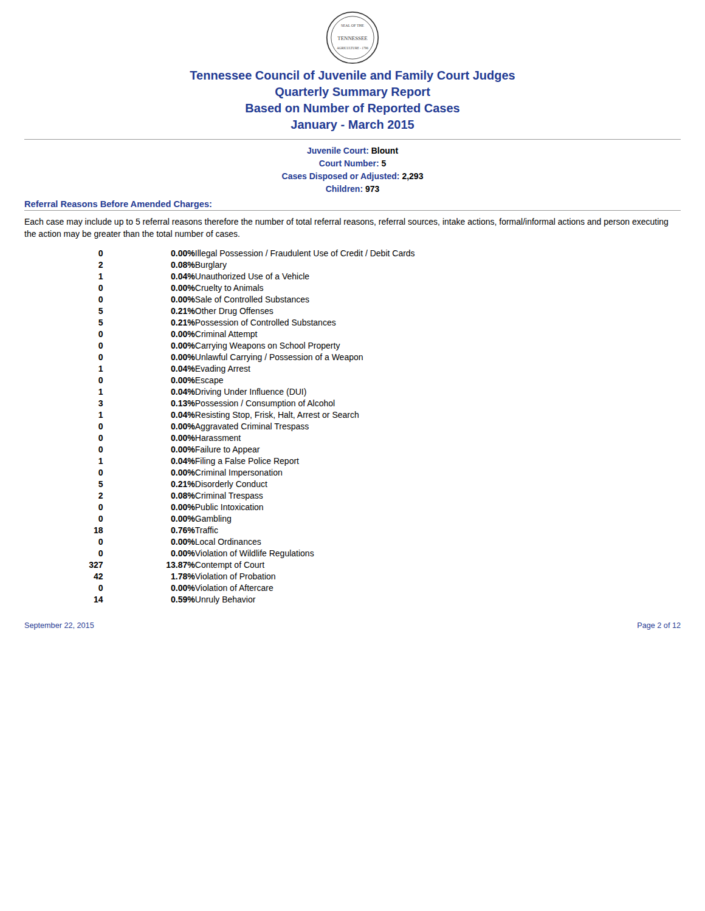Tennessee Council of Juvenile and Family Court Judges
Quarterly Summary Report
Based on Number of Reported Cases
January - March 2015
Juvenile Court: Blount
Court Number: 5
Cases Disposed or Adjusted: 2,293
Children: 973
Referral Reasons Before Amended Charges:
Each case may include up to 5 referral reasons therefore the number of total referral reasons, referral sources, intake actions, formal/informal actions and person executing the action may be greater than the total number of cases.
| 0 | 0.00% | Illegal Possession / Fraudulent Use of Credit / Debit Cards |
| 2 | 0.08% | Burglary |
| 1 | 0.04% | Unauthorized Use of a Vehicle |
| 0 | 0.00% | Cruelty to Animals |
| 0 | 0.00% | Sale of Controlled Substances |
| 5 | 0.21% | Other Drug Offenses |
| 5 | 0.21% | Possession of Controlled Substances |
| 0 | 0.00% | Criminal Attempt |
| 0 | 0.00% | Carrying Weapons on School Property |
| 0 | 0.00% | Unlawful Carrying / Possession of a Weapon |
| 1 | 0.04% | Evading Arrest |
| 0 | 0.00% | Escape |
| 1 | 0.04% | Driving Under Influence (DUI) |
| 3 | 0.13% | Possession / Consumption of Alcohol |
| 1 | 0.04% | Resisting Stop, Frisk, Halt, Arrest or Search |
| 0 | 0.00% | Aggravated Criminal Trespass |
| 0 | 0.00% | Harassment |
| 0 | 0.00% | Failure to Appear |
| 1 | 0.04% | Filing a False Police Report |
| 0 | 0.00% | Criminal Impersonation |
| 5 | 0.21% | Disorderly Conduct |
| 2 | 0.08% | Criminal Trespass |
| 0 | 0.00% | Public Intoxication |
| 0 | 0.00% | Gambling |
| 18 | 0.76% | Traffic |
| 0 | 0.00% | Local Ordinances |
| 0 | 0.00% | Violation of Wildlife Regulations |
| 327 | 13.87% | Contempt of Court |
| 42 | 1.78% | Violation of Probation |
| 0 | 0.00% | Violation of Aftercare |
| 14 | 0.59% | Unruly Behavior |
September 22, 2015 Page 2 of 12